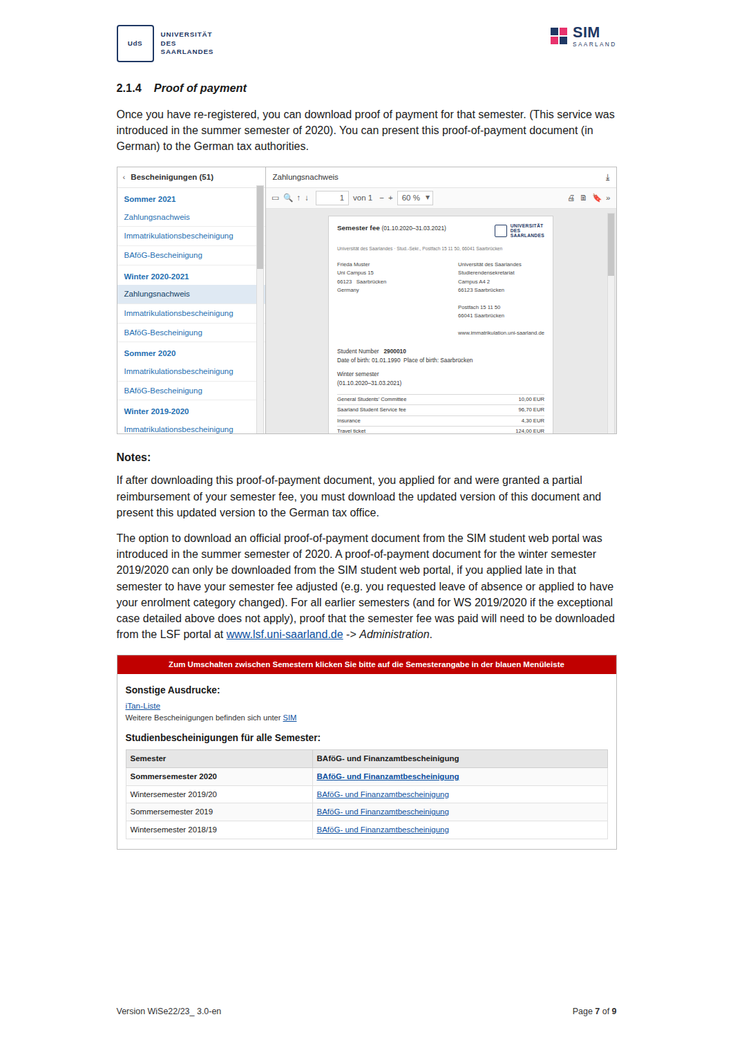UdS
Universität
des
Saarlandes
SIM Saarland
2.1.4 Proof of payment
Once you have re-registered, you can download proof of payment for that semester. (This service was introduced in the summer semester of 2020). You can present this proof-of-payment document (in German) to the German tax authorities.
‹ Bescheinigungen (51)
Sommer 2021
Zahlungsnachweis
Immatrikulationsbescheinigung
BAföG-Bescheinigung
Winter 2020-2021
Zahlungsnachweis
Immatrikulationsbescheinigung
BAföG-Bescheinigung
Sommer 2020
Immatrikulationsbescheinigung
BAföG-Bescheinigung
Winter 2019-2020
Immatrikulationsbescheinigung
BAföG-Bescheinigung
Sommer 2019
Zahlungsnachweis ⤓
▭🔍↑↓
1 von 1
−+60 %
🖨🗎🔖»
Semester fee (01.10.2020–31.03.2021)
UNIVERSITÄT
DES
SAARLANDES
Universität des Saarlandes · Stud.-Sekr., Postfach 15 11 50, 66041 Saarbrücken
Frieda Muster
Uni Campus 15
66123 Saarbrücken
Germany
Universität des Saarlandes
Studierendensekretariat
Campus A4 2
66123 Saarbrücken
Postfach 15 11 50
66041 Saarbrücken
www.immatrikulation.uni-saarland.de
Student Number 2900010
Date of birth: 01.01.1990 Place of birth: Saarbrücken
Winter semester
(01.10.2020–31.03.2021)
| General Students' Committee | 10,00 EUR |
| Saarland Student Service fee | 96,70 EUR |
| Insurance | 4,30 EUR |
| Travel ticket | 124,00 EUR |
| Semester fee (total) | 235,00 EUR |
Notes:
If after downloading this proof-of-payment document, you applied for and were granted a partial reimbursement of your semester fee, you must download the updated version of this document and present this updated version to the German tax office.
The option to download an official proof-of-payment document from the SIM student web portal was introduced in the summer semester of 2020. A proof-of-payment document for the winter semester 2019/2020 can only be downloaded from the SIM student web portal, if you applied late in that semester to have your semester fee adjusted (e.g. you requested leave of absence or applied to have your enrolment category changed). For all earlier semesters (and for WS 2019/2020 if the exceptional case detailed above does not apply), proof that the semester fee was paid will need to be downloaded from the LSF portal at www.lsf.uni-saarland.de -> Administration.
Zum Umschalten zwischen Semestern klicken Sie bitte auf die Semesterangabe in der blauen Menüleiste
Sonstige Ausdrucke:
iTan-Liste
Weitere Bescheinigungen befinden sich unter SIM
Studienbescheinigungen für alle Semester:
| Semester | BAföG- und Finanzamtbescheinigung |
| --- | --- |
| Sommersemester 2020 | BAföG- und Finanzamtbescheinigung |
| Wintersemester 2019/20 | BAföG- und Finanzamtbescheinigung |
| Sommersemester 2019 | BAföG- und Finanzamtbescheinigung |
| Wintersemester 2018/19 | BAföG- und Finanzamtbescheinigung |
Version WiSe22/23_ 3.0-en
Page 7 of 9